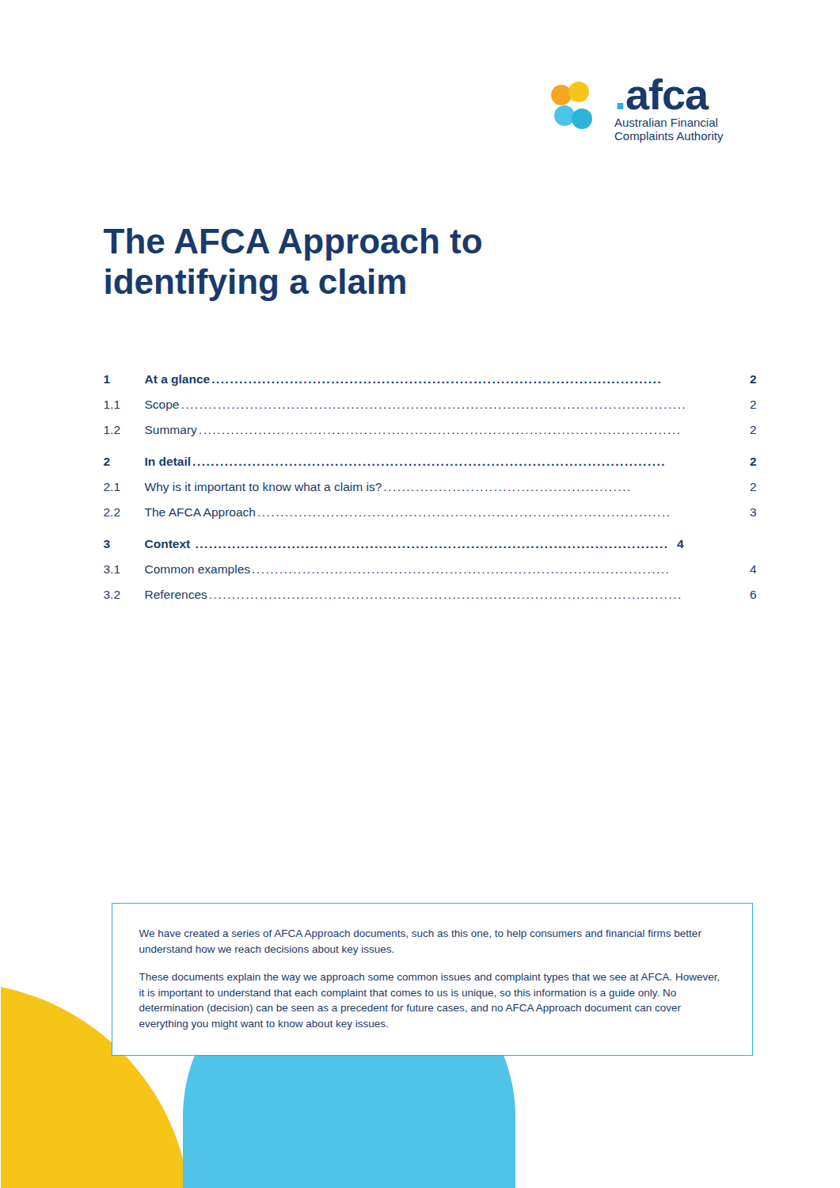. afca
Australian Financial
Complaints Authority
The AFCA Approach to
identifying a claim
1 At a glance .................................................................................................. 2
1.1 Scope .............................................................................................................. 2
1.2 Summary ......................................................................................................... 2
2 In detail ....................................................................................................... 2
2.1 Why is it important to know what a claim is? ...................................................... 2
2.2 The AFCA Approach .......................................................................................... 3
3 Context ....................................................................................................... 4
3.1 Common examples ........................................................................................... 4
3.2 References ....................................................................................................... 6
We have created a series of AFCA Approach documents, such as this one, to help consumers and financial firms better understand how we reach decisions about key issues.
These documents explain the way we approach some common issues and complaint types that we see at AFCA. However, it is important to understand that each complaint that comes to us is unique, so this information is a guide only. No determination (decision) can be seen as a precedent for future cases, and no AFCA Approach document can cover everything you might want to know about key issues.